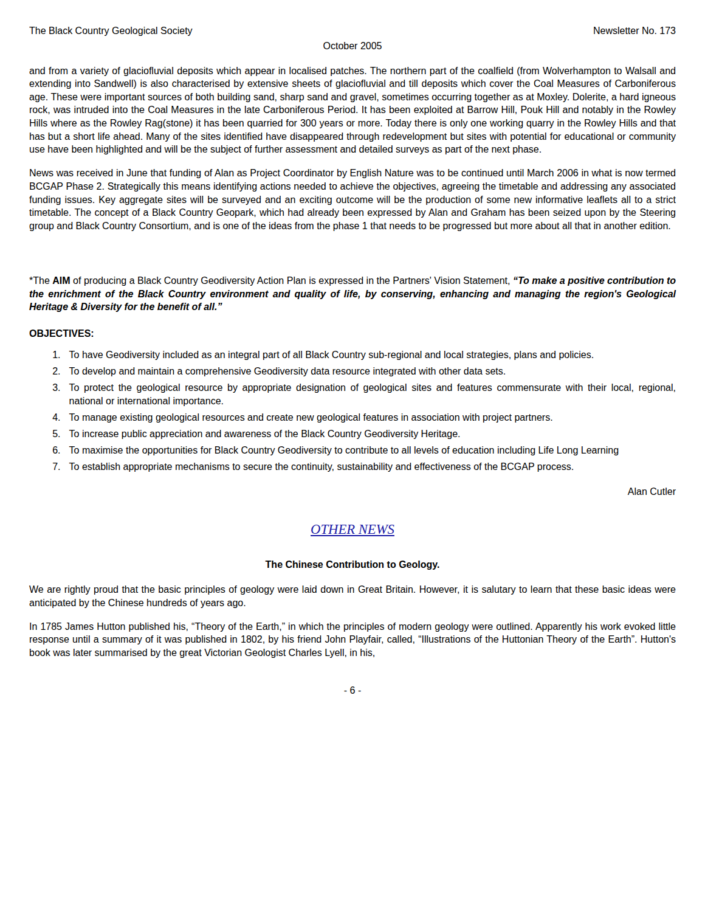The Black Country Geological Society Newsletter No. 173
October 2005
and from a variety of glaciofluvial deposits which appear in localised patches. The northern part of the coalfield (from Wolverhampton to Walsall and extending into Sandwell) is also characterised by extensive sheets of glaciofluvial and till deposits which cover the Coal Measures of Carboniferous age. These were important sources of both building sand, sharp sand and gravel, sometimes occurring together as at Moxley. Dolerite, a hard igneous rock, was intruded into the Coal Measures in the late Carboniferous Period. It has been exploited at Barrow Hill, Pouk Hill and notably in the Rowley Hills where as the Rowley Rag(stone) it has been quarried for 300 years or more. Today there is only one working quarry in the Rowley Hills and that has but a short life ahead. Many of the sites identified have disappeared through redevelopment but sites with potential for educational or community use have been highlighted and will be the subject of further assessment and detailed surveys as part of the next phase.
News was received in June that funding of Alan as Project Coordinator by English Nature was to be continued until March 2006 in what is now termed BCGAP Phase 2. Strategically this means identifying actions needed to achieve the objectives, agreeing the timetable and addressing any associated funding issues. Key aggregate sites will be surveyed and an exciting outcome will be the production of some new informative leaflets all to a strict timetable. The concept of a Black Country Geopark, which had already been expressed by Alan and Graham has been seized upon by the Steering group and Black Country Consortium, and is one of the ideas from the phase 1 that needs to be progressed but more about all that in another edition.
*The AIM of producing a Black Country Geodiversity Action Plan is expressed in the Partners' Vision Statement, “To make a positive contribution to the enrichment of the Black Country environment and quality of life, by conserving, enhancing and managing the region's Geological Heritage & Diversity for the benefit of all.”
OBJECTIVES:
To have Geodiversity included as an integral part of all Black Country sub-regional and local strategies, plans and policies.
To develop and maintain a comprehensive Geodiversity data resource integrated with other data sets.
To protect the geological resource by appropriate designation of geological sites and features commensurate with their local, regional, national or international importance.
To manage existing geological resources and create new geological features in association with project partners.
To increase public appreciation and awareness of the Black Country Geodiversity Heritage.
To maximise the opportunities for Black Country Geodiversity to contribute to all levels of education including Life Long Learning
To establish appropriate mechanisms to secure the continuity, sustainability and effectiveness of the BCGAP process.
Alan Cutler
OTHER NEWS
The Chinese Contribution to Geology.
We are rightly proud that the basic principles of geology were laid down in Great Britain. However, it is salutary to learn that these basic ideas were anticipated by the Chinese hundreds of years ago.
In 1785 James Hutton published his, “Theory of the Earth,” in which the principles of modern geology were outlined. Apparently his work evoked little response until a summary of it was published in 1802, by his friend John Playfair, called, “Illustrations of the Huttonian Theory of the Earth”. Hutton's book was later summarised by the great Victorian Geologist Charles Lyell, in his,
- 6 -